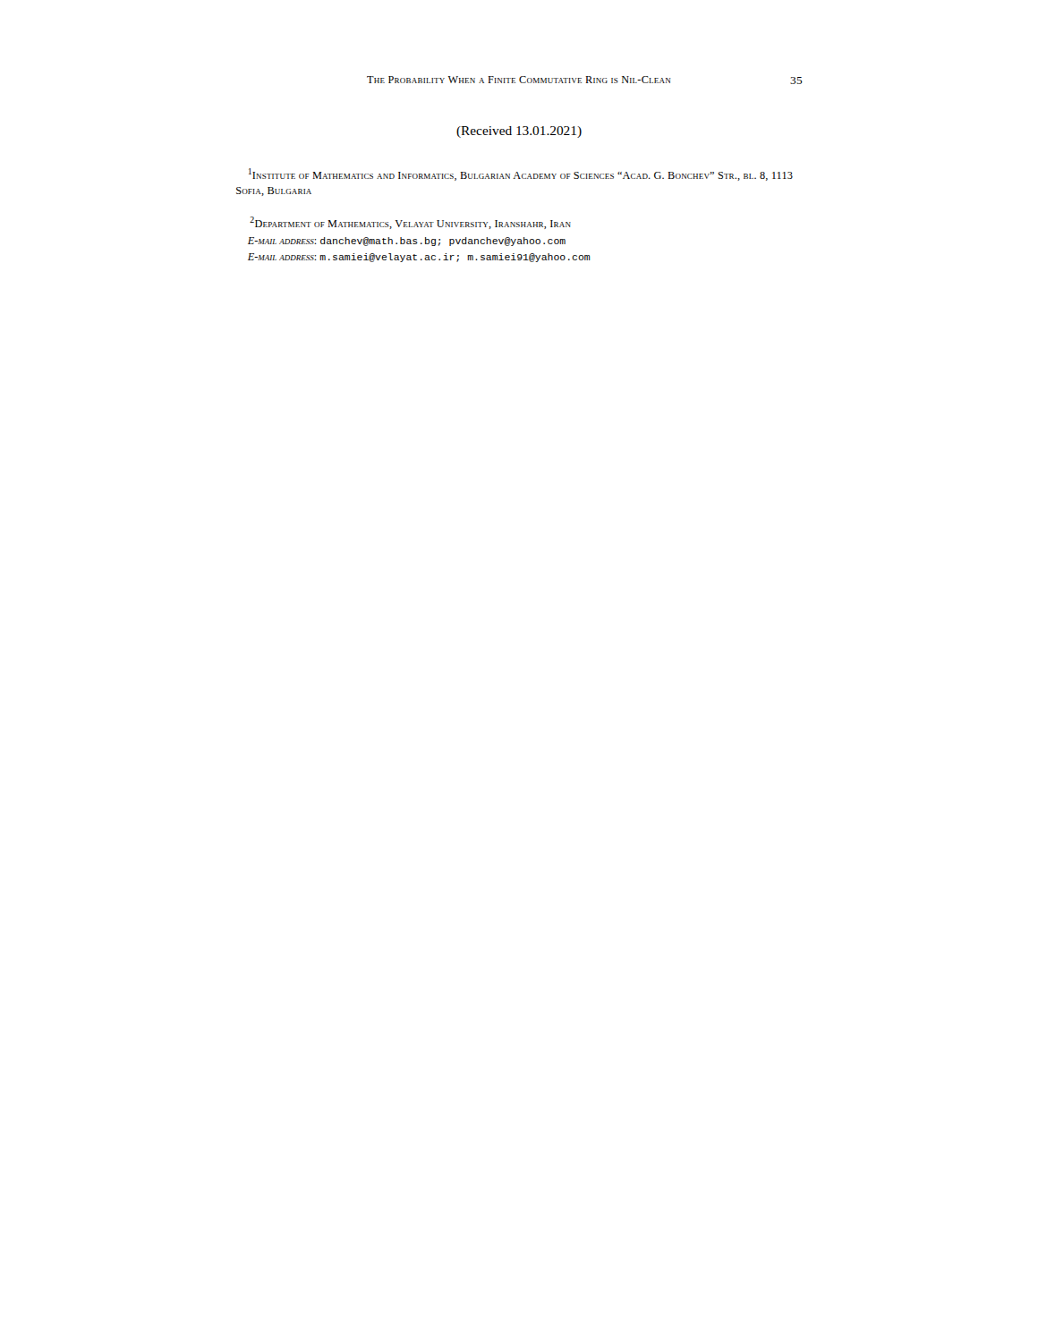The Probability When a Finite Commutative Ring is Nil-Clean 35
(Received 13.01.2021)
1Institute of Mathematics and Informatics, Bulgarian Academy of Sciences “Acad. G. Bonchev” Str., bl. 8, 1113 Sofia, Bulgaria
2Department of Mathematics, Velayat University, Iranshahr, Iran
E-mail address: danchev@math.bas.bg; pvdanchev@yahoo.com
E-mail address: m.samiei@velayat.ac.ir; m.samiei91@yahoo.com